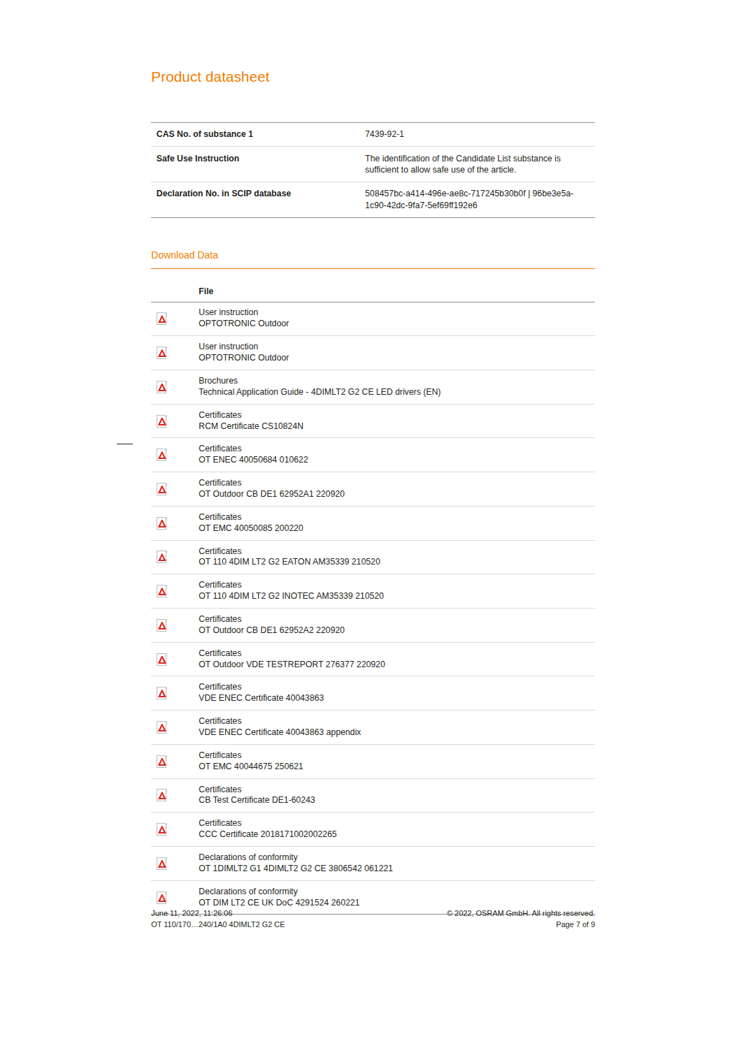Product datasheet
| CAS No. of substance 1 | 7439-92-1 |
| Safe Use Instruction | The identification of the Candidate List substance is sufficient to allow safe use of the article. |
| Declaration No. in SCIP database | 508457bc-a414-496e-ae8c-717245b30b0f / 96be3e5a-1c90-42dc-9fa7-5ef69ff192e6 |
Download Data
| | File |
| --- | --- |
| | User instruction OPTOTRONIC Outdoor |
| | User instruction OPTOTRONIC Outdoor |
| | Brochures Technical Application Guide - 4DIMLT2 G2 CE LED drivers (EN) |
| | Certificates RCM Certificate CS10824N |
| | Certificates OT ENEC 40050684 010622 |
| | Certificates OT Outdoor CB DE1 62952A1 220920 |
| | Certificates OT EMC 40050085 200220 |
| | Certificates OT 110 4DIM LT2 G2 EATON AM35339 210520 |
| | Certificates OT 110 4DIM LT2 G2 INOTEC AM35339 210520 |
| | Certificates OT Outdoor CB DE1 62952A2 220920 |
| | Certificates OT Outdoor VDE TESTREPORT 276377 220920 |
| | Certificates VDE ENEC Certificate 40043863 |
| | Certificates VDE ENEC Certificate 40043863 appendix |
| | Certificates OT EMC 40044675 250621 |
| | Certificates CB Test Certificate DE1-60243 |
| | Certificates CCC Certificate 2018171002002265 |
| | Declarations of conformity OT 1DIMLT2 G1 4DIMLT2 G2 CE 3806542 061221 |
| | Declarations of conformity OT DIM LT2 CE UK DoC 4291524 260221 |
June 11, 2022, 11:26:06
OT 110/170…240/1A0 4DIMLT2 G2 CE
© 2022, OSRAM GmbH. All rights reserved.
Page 7 of 9